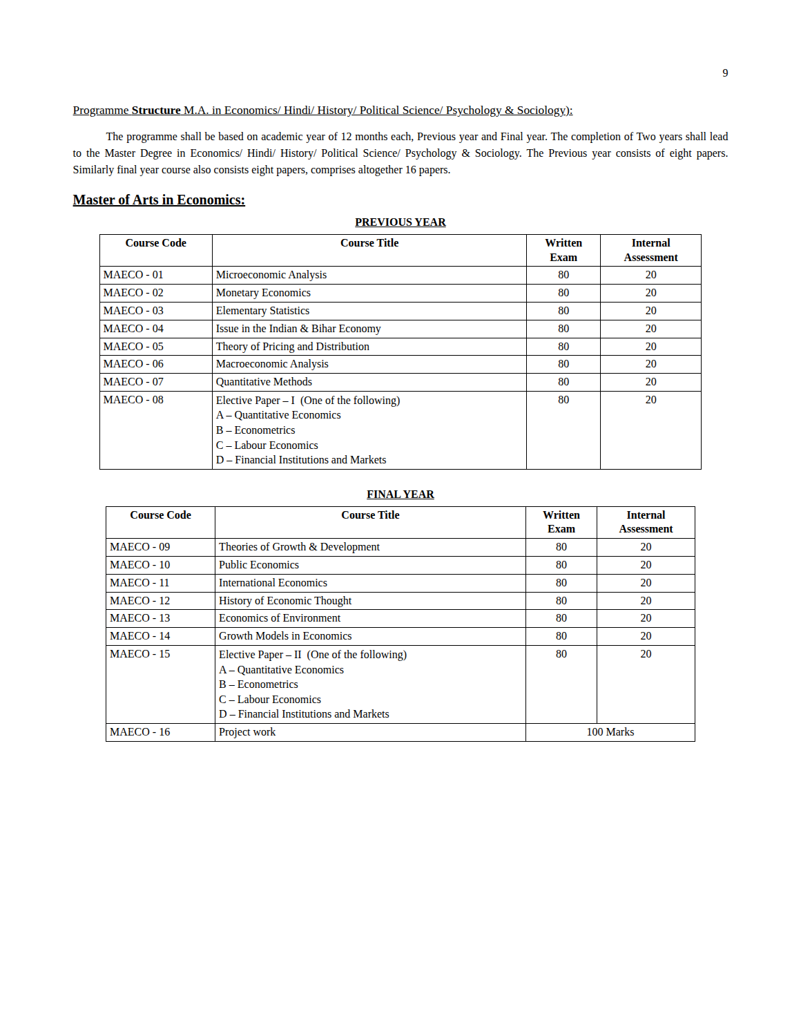9
Programme Structure M.A. in Economics/ Hindi/ History/ Political Science/ Psychology & Sociology):
The programme shall be based on academic year of 12 months each, Previous year and Final year. The completion of Two years shall lead to the Master Degree in Economics/ Hindi/ History/ Political Science/ Psychology & Sociology. The Previous year consists of eight papers. Similarly final year course also consists eight papers, comprises altogether 16 papers.
Master of Arts in Economics:
PREVIOUS YEAR
| Course Code | Course Title | Written Exam | Internal Assessment |
| --- | --- | --- | --- |
| MAECO - 01 | Microeconomic Analysis | 80 | 20 |
| MAECO - 02 | Monetary Economics | 80 | 20 |
| MAECO - 03 | Elementary Statistics | 80 | 20 |
| MAECO - 04 | Issue in the Indian & Bihar Economy | 80 | 20 |
| MAECO - 05 | Theory of Pricing and Distribution | 80 | 20 |
| MAECO - 06 | Macroeconomic Analysis | 80 | 20 |
| MAECO - 07 | Quantitative Methods | 80 | 20 |
| MAECO - 08 | Elective Paper – I (One of the following) A – Quantitative Economics B – Econometrics C – Labour Economics D – Financial Institutions and Markets | 80 | 20 |
FINAL YEAR
| Course Code | Course Title | Written Exam | Internal Assessment |
| --- | --- | --- | --- |
| MAECO - 09 | Theories of Growth & Development | 80 | 20 |
| MAECO - 10 | Public Economics | 80 | 20 |
| MAECO - 11 | International Economics | 80 | 20 |
| MAECO - 12 | History of Economic Thought | 80 | 20 |
| MAECO - 13 | Economics of Environment | 80 | 20 |
| MAECO - 14 | Growth Models in Economics | 80 | 20 |
| MAECO - 15 | Elective Paper – II (One of the following) A – Quantitative Economics B – Econometrics C – Labour Economics D – Financial Institutions and Markets | 80 | 20 |
| MAECO - 16 | Project work | 100 Marks |